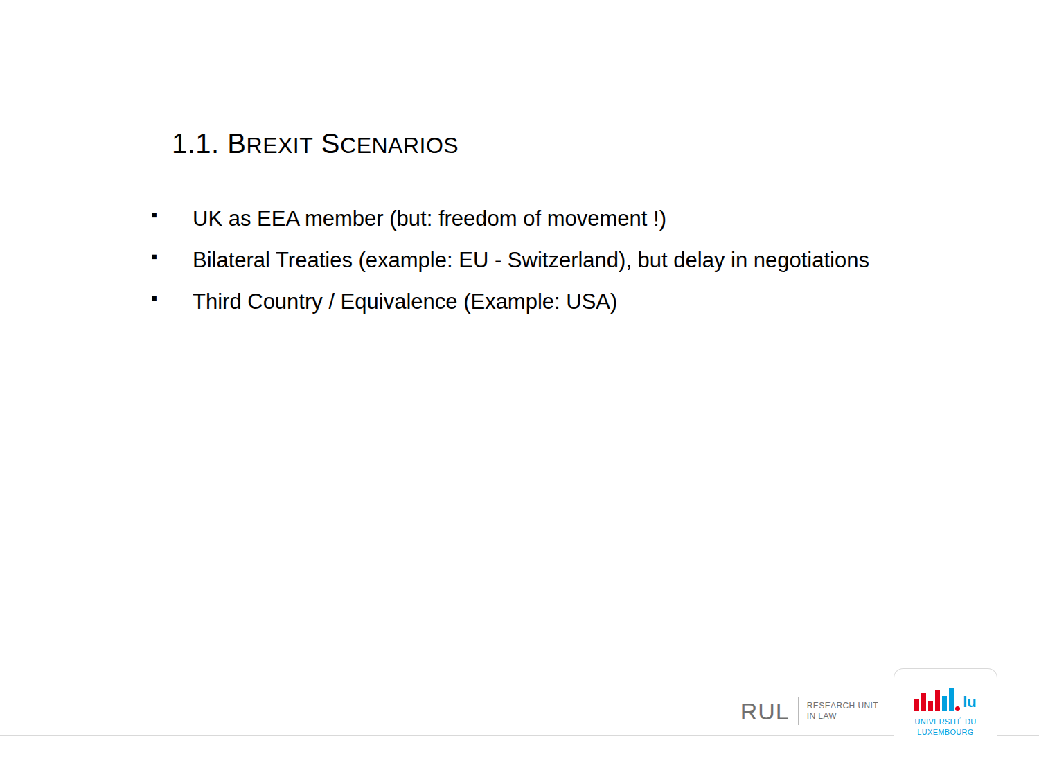1.1. BREXIT SCENARIOS
UK as EEA member (but: freedom of movement !)
Bilateral Treaties (example: EU - Switzerland), but delay in negotiations
Third Country / Equivalence (Example: USA)
RUL RESEARCH UNIT
IN LAW
lu
UNIVERSITÉ DU
LUXEMBOURG